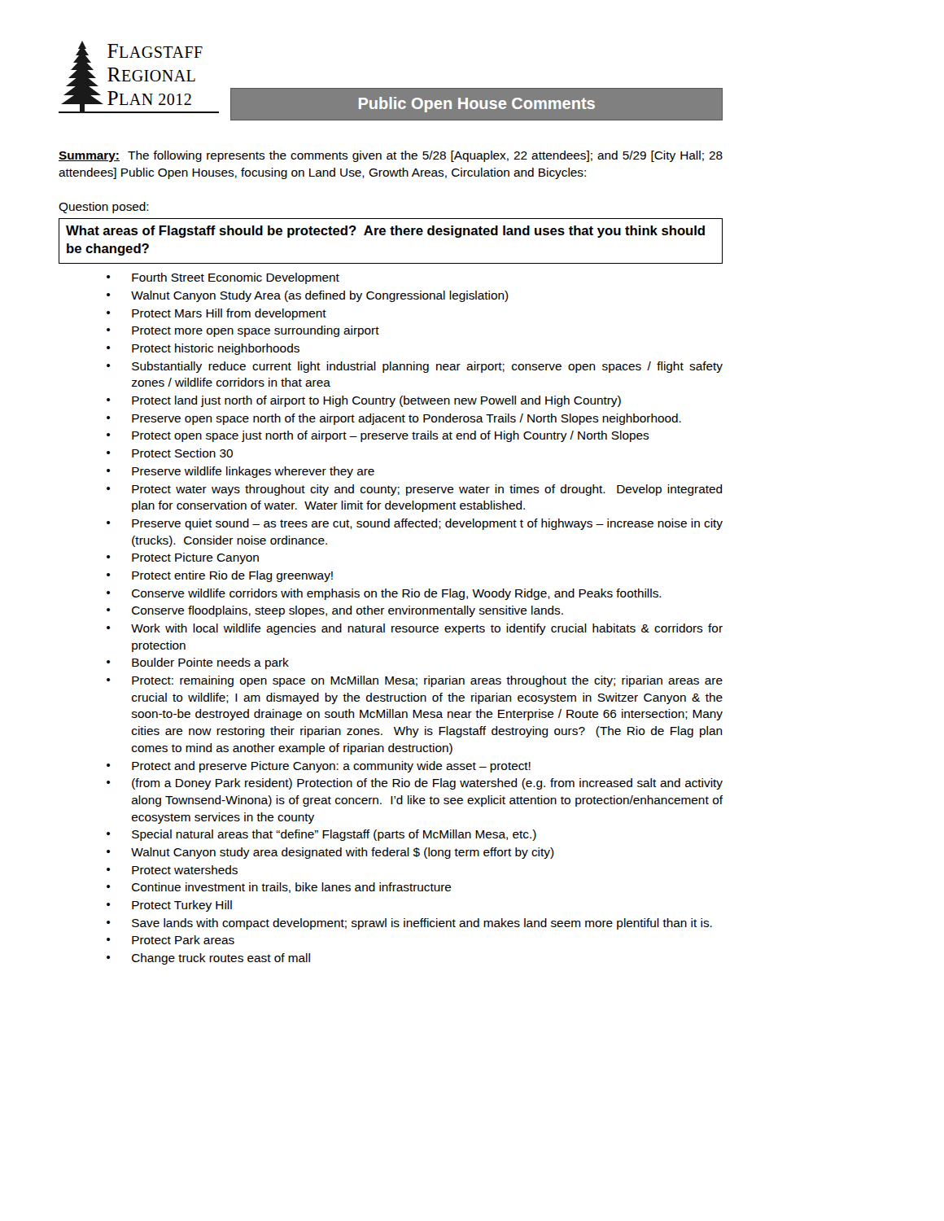FLAGSTAFF
REGIONAL
PLAN 2012
Public Open House Comments
Summary: The following represents the comments given at the 5/28 [Aquaplex, 22 attendees]; and 5/29 [City Hall; 28 attendees] Public Open Houses, focusing on Land Use, Growth Areas, Circulation and Bicycles:
Question posed:
What areas of Flagstaff should be protected? Are there designated land uses that you think should be changed?
Fourth Street Economic Development
Walnut Canyon Study Area (as defined by Congressional legislation)
Protect Mars Hill from development
Protect more open space surrounding airport
Protect historic neighborhoods
Substantially reduce current light industrial planning near airport; conserve open spaces / flight safety zones / wildlife corridors in that area
Protect land just north of airport to High Country (between new Powell and High Country)
Preserve open space north of the airport adjacent to Ponderosa Trails / North Slopes neighborhood.
Protect open space just north of airport – preserve trails at end of High Country / North Slopes
Protect Section 30
Preserve wildlife linkages wherever they are
Protect water ways throughout city and county; preserve water in times of drought. Develop integrated plan for conservation of water. Water limit for development established.
Preserve quiet sound – as trees are cut, sound affected; development t of highways – increase noise in city (trucks). Consider noise ordinance.
Protect Picture Canyon
Protect entire Rio de Flag greenway!
Conserve wildlife corridors with emphasis on the Rio de Flag, Woody Ridge, and Peaks foothills.
Conserve floodplains, steep slopes, and other environmentally sensitive lands.
Work with local wildlife agencies and natural resource experts to identify crucial habitats & corridors for protection
Boulder Pointe needs a park
Protect: remaining open space on McMillan Mesa; riparian areas throughout the city; riparian areas are crucial to wildlife; I am dismayed by the destruction of the riparian ecosystem in Switzer Canyon & the soon-to-be destroyed drainage on south McMillan Mesa near the Enterprise / Route 66 intersection; Many cities are now restoring their riparian zones. Why is Flagstaff destroying ours? (The Rio de Flag plan comes to mind as another example of riparian destruction)
Protect and preserve Picture Canyon: a community wide asset – protect!
(from a Doney Park resident) Protection of the Rio de Flag watershed (e.g. from increased salt and activity along Townsend-Winona) is of great concern. I’d like to see explicit attention to protection/enhancement of ecosystem services in the county
Special natural areas that “define” Flagstaff (parts of McMillan Mesa, etc.)
Walnut Canyon study area designated with federal $ (long term effort by city)
Protect watersheds
Continue investment in trails, bike lanes and infrastructure
Protect Turkey Hill
Save lands with compact development; sprawl is inefficient and makes land seem more plentiful than it is.
Protect Park areas
Change truck routes east of mall